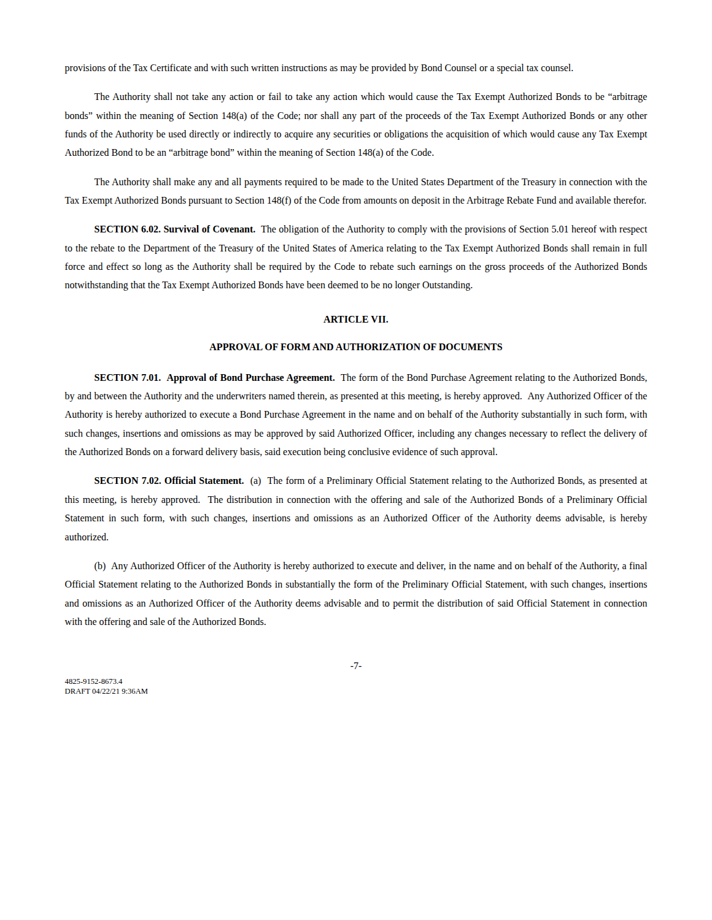provisions of the Tax Certificate and with such written instructions as may be provided by Bond Counsel or a special tax counsel.
The Authority shall not take any action or fail to take any action which would cause the Tax Exempt Authorized Bonds to be “arbitrage bonds” within the meaning of Section 148(a) of the Code; nor shall any part of the proceeds of the Tax Exempt Authorized Bonds or any other funds of the Authority be used directly or indirectly to acquire any securities or obligations the acquisition of which would cause any Tax Exempt Authorized Bond to be an “arbitrage bond” within the meaning of Section 148(a) of the Code.
The Authority shall make any and all payments required to be made to the United States Department of the Treasury in connection with the Tax Exempt Authorized Bonds pursuant to Section 148(f) of the Code from amounts on deposit in the Arbitrage Rebate Fund and available therefor.
SECTION 6.02. Survival of Covenant. The obligation of the Authority to comply with the provisions of Section 5.01 hereof with respect to the rebate to the Department of the Treasury of the United States of America relating to the Tax Exempt Authorized Bonds shall remain in full force and effect so long as the Authority shall be required by the Code to rebate such earnings on the gross proceeds of the Authorized Bonds notwithstanding that the Tax Exempt Authorized Bonds have been deemed to be no longer Outstanding.
ARTICLE VII.
APPROVAL OF FORM AND AUTHORIZATION OF DOCUMENTS
SECTION 7.01. Approval of Bond Purchase Agreement. The form of the Bond Purchase Agreement relating to the Authorized Bonds, by and between the Authority and the underwriters named therein, as presented at this meeting, is hereby approved. Any Authorized Officer of the Authority is hereby authorized to execute a Bond Purchase Agreement in the name and on behalf of the Authority substantially in such form, with such changes, insertions and omissions as may be approved by said Authorized Officer, including any changes necessary to reflect the delivery of the Authorized Bonds on a forward delivery basis, said execution being conclusive evidence of such approval.
SECTION 7.02. Official Statement. (a) The form of a Preliminary Official Statement relating to the Authorized Bonds, as presented at this meeting, is hereby approved. The distribution in connection with the offering and sale of the Authorized Bonds of a Preliminary Official Statement in such form, with such changes, insertions and omissions as an Authorized Officer of the Authority deems advisable, is hereby authorized.
(b) Any Authorized Officer of the Authority is hereby authorized to execute and deliver, in the name and on behalf of the Authority, a final Official Statement relating to the Authorized Bonds in substantially the form of the Preliminary Official Statement, with such changes, insertions and omissions as an Authorized Officer of the Authority deems advisable and to permit the distribution of said Official Statement in connection with the offering and sale of the Authorized Bonds.
-7-
4825-9152-8673.4
DRAFT 04/22/21 9:36AM